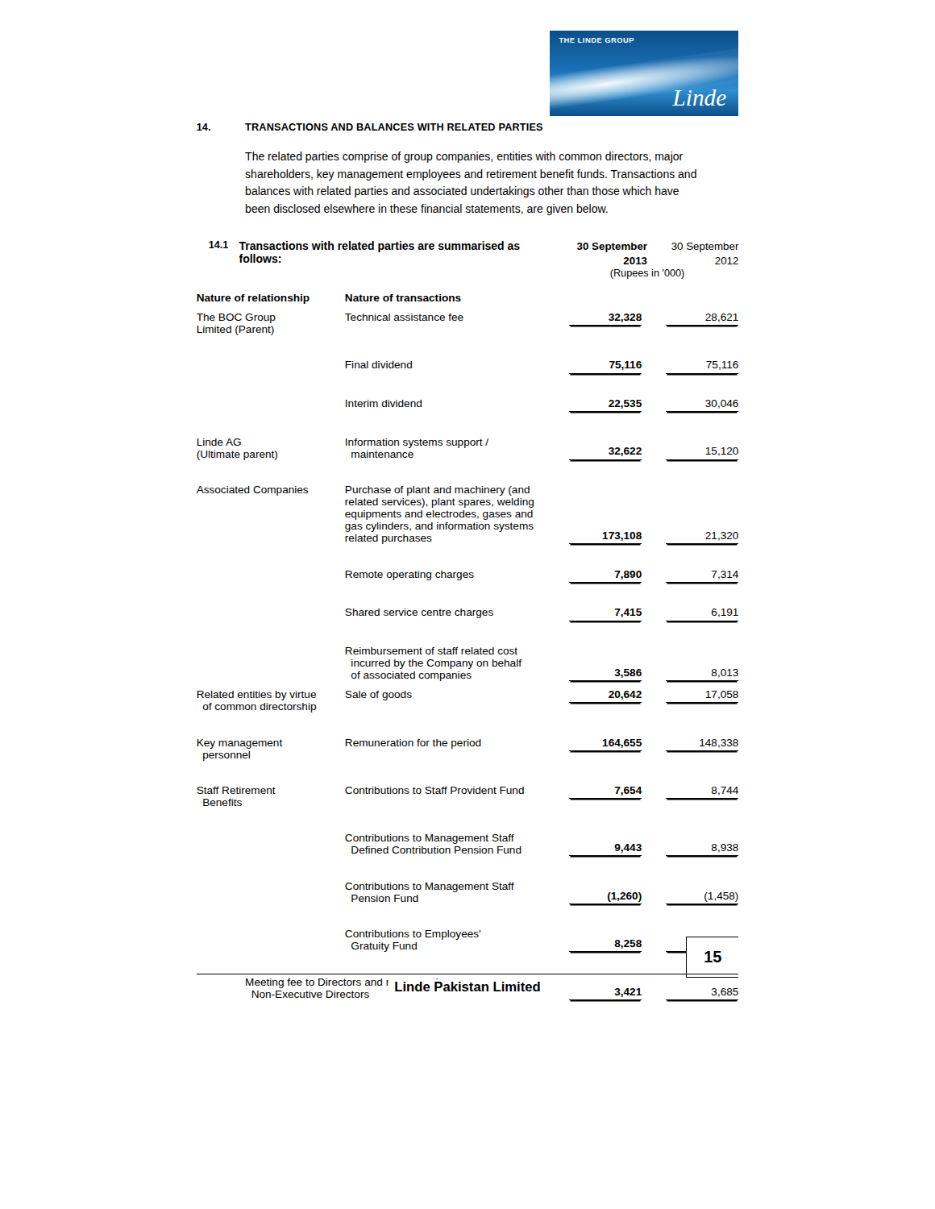THE LINDE GROUP
Linde
14.
TRANSACTIONS AND BALANCES WITH RELATED PARTIES
The related parties comprise of group companies, entities with common directors, major shareholders, key management employees and retirement benefit funds. Transactions and balances with related parties and associated undertakings other than those which have been disclosed elsewhere in these financial statements, are given below.
14.1
Transactions with related parties are summarised as follows:
30 September
2013
30 September
2012
(Rupees in '000)
| Nature of relationship | Nature of transactions | | |
| The BOC Group Limited (Parent) | Technical assistance fee | 32,328 | 28,621 |
| | Final dividend | 75,116 | 75,116 |
| | Interim dividend | 22,535 | 30,046 |
| Linde AG (Ultimate parent) | Information systems support / maintenance | 32,622 | 15,120 |
| Associated Companies | Purchase of plant and machinery (and related services), plant spares, welding equipments and electrodes, gases and gas cylinders, and information systems related purchases | 173,108 | 21,320 |
| | Remote operating charges | 7,890 | 7,314 |
| | Shared service centre charges | 7,415 | 6,191 |
| | Reimbursement of staff related cost incurred by the Company on behalf of associated companies | 3,586 | 8,013 |
| Related entities by virtue of common directorship | Sale of goods | 20,642 | 17,058 |
| Key management personnel | Remuneration for the period | 164,655 | 148,338 |
| Staff Retirement Benefits | Contributions to Staff Provident Fund | 7,654 | 8,744 |
| | Contributions to Management Staff Defined Contribution Pension Fund | 9,443 | 8,938 |
| | Contributions to Management Staff Pension Fund | (1,260) | (1,458) |
| | Contributions to Employees' Gratuity Fund | 8,258 | 7,657 |
| Meeting fee to Directors and remuneration to Non-Executive Directors | 3,421 | 3,685 |
15
Linde Pakistan Limited